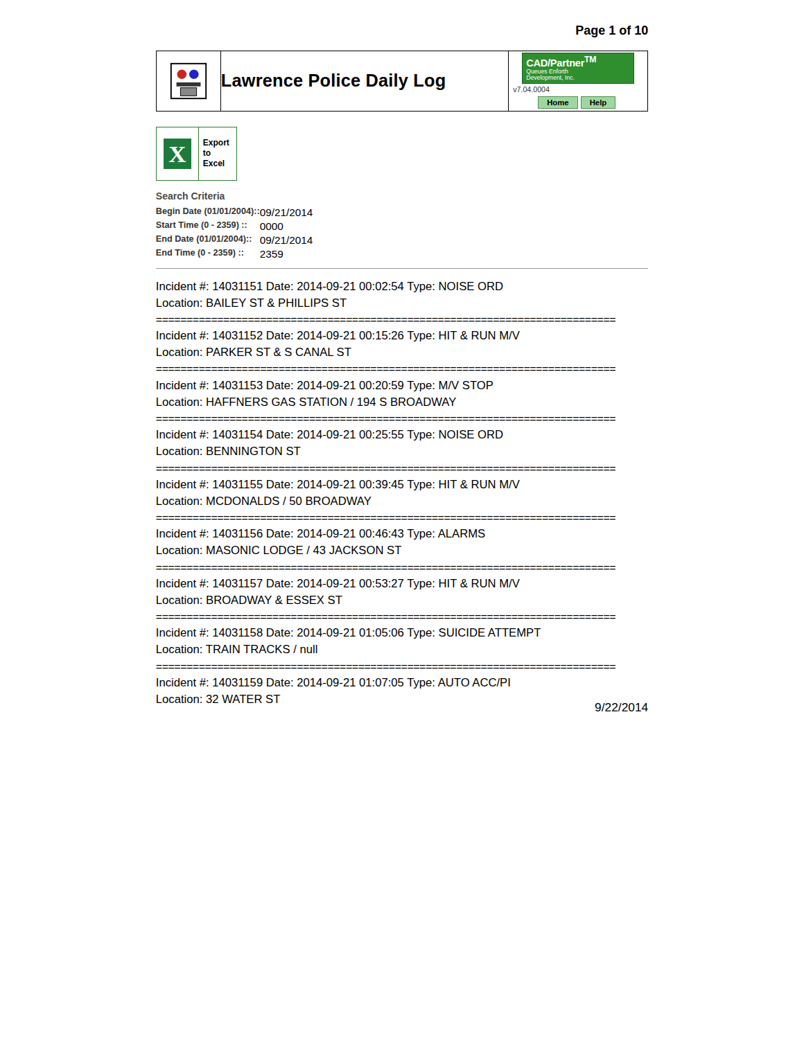Page 1 of 10
| | Lawrence Police Daily Log | CAD/Partner TM Queues Enforth Development, Inc. v7.04.0004 Home Help |
| X | Export to Excel |
Search Criteria
| Begin Date (01/01/2004):: | 09/21/2014 |
| Start Time (0 - 2359) :: | 0000 |
| End Date (01/01/2004):: | 09/21/2014 |
| End Time (0 - 2359) :: | 2359 |
Incident #: 14031151 Date: 2014-09-21 00:02:54 Type: NOISE ORD
Location: BAILEY ST & PHILLIPS ST
===========================================================================
Incident #: 14031152 Date: 2014-09-21 00:15:26 Type: HIT & RUN M/V
Location: PARKER ST & S CANAL ST
===========================================================================
Incident #: 14031153 Date: 2014-09-21 00:20:59 Type: M/V STOP
Location: HAFFNERS GAS STATION / 194 S BROADWAY
===========================================================================
Incident #: 14031154 Date: 2014-09-21 00:25:55 Type: NOISE ORD
Location: BENNINGTON ST
===========================================================================
Incident #: 14031155 Date: 2014-09-21 00:39:45 Type: HIT & RUN M/V
Location: MCDONALDS / 50 BROADWAY
===========================================================================
Incident #: 14031156 Date: 2014-09-21 00:46:43 Type: ALARMS
Location: MASONIC LODGE / 43 JACKSON ST
===========================================================================
Incident #: 14031157 Date: 2014-09-21 00:53:27 Type: HIT & RUN M/V
Location: BROADWAY & ESSEX ST
===========================================================================
Incident #: 14031158 Date: 2014-09-21 01:05:06 Type: SUICIDE ATTEMPT
Location: TRAIN TRACKS / null
===========================================================================
Incident #: 14031159 Date: 2014-09-21 01:07:05 Type: AUTO ACC/PI
Location: 32 WATER ST
9/22/2014